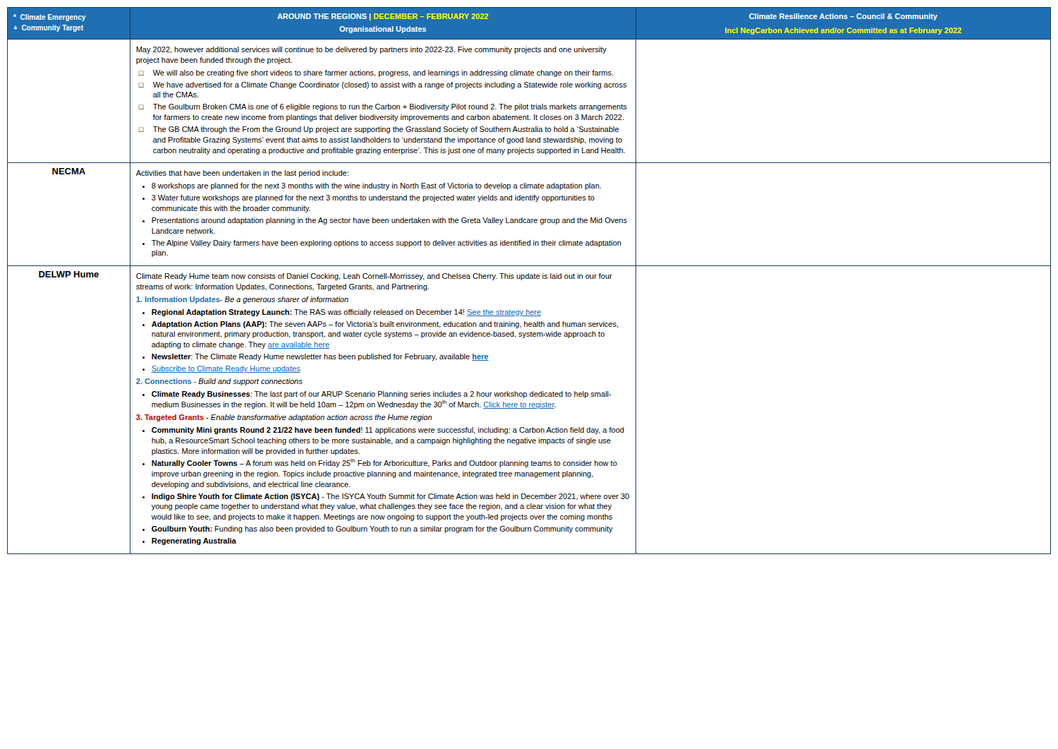| * Climate Emergency + Community Target | AROUND THE REGIONS / DECEMBER – FEBRUARY 2022 Organisational Updates | Climate Resilience Actions – Council & Community Incl NegCarbon Achieved and/or Committed as at February 2022 |
| --- | --- | --- |
| | May 2022, however additional services will continue to be delivered by partners into 2022-23. Five community projects and one university project have been funded through the project. We will also be creating five short videos to share farmer actions, progress, and learnings in addressing climate change on their farms. We have advertised for a Climate Change Coordinator (closed) to assist with a range of projects including a Statewide role working across all the CMAs. The Goulburn Broken CMA is one of 6 eligible regions to run the Carbon + Biodiversity Pilot round 2. The pilot trials markets arrangements for farmers to create new income from plantings that deliver biodiversity improvements and carbon abatement. It closes on 3 March 2022. The GB CMA through the From the Ground Up project are supporting the Grassland Society of Southern Australia to hold a ‘Sustainable and Profitable Grazing Systems’ event that aims to assist landholders to ‘understand the importance of good land stewardship, moving to carbon neutrality and operating a productive and profitable grazing enterprise’. This is just one of many projects supported in Land Health. | |
| NECMA | Activities that have been undertaken in the last period include: 8 workshops are planned for the next 3 months with the wine industry in North East of Victoria to develop a climate adaptation plan. 3 Water future workshops are planned for the next 3 months to understand the projected water yields and identify opportunities to communicate this with the broader community. Presentations around adaptation planning in the Ag sector have been undertaken with the Greta Valley Landcare group and the Mid Ovens Landcare network. The Alpine Valley Dairy farmers have been exploring options to access support to deliver activities as identified in their climate adaptation plan. | |
| DELWP Hume | Climate Ready Hume team now consists of Daniel Cocking, Leah Cornell-Morrissey, and Chelsea Cherry. This update is laid out in our four streams of work: Information Updates, Connections, Targeted Grants, and Partnering. 1. Information Updates- Be a generous sharer of information Regional Adaptation Strategy Launch: The RAS was officially released on December 14! See the strategy here Adaptation Action Plans (AAP): The seven AAPs – for Victoria’s built environment, education and training, health and human services, natural environment, primary production, transport, and water cycle systems – provide an evidence-based, system-wide approach to adapting to climate change. They are available here Newsletter : The Climate Ready Hume newsletter has been published for February, available here Subscribe to Climate Ready Hume updates 2. Connections - Build and support connections Climate Ready Businesses : The last part of our ARUP Scenario Planning series includes a 2 hour workshop dedicated to help small-medium Businesses in the region. It will be held 10am – 12pm on Wednesday the 30 th of March. Click here to register . 3. Targeted Grants - Enable transformative adaptation action across the Hume region Community Mini grants Round 2 21/22 have been funded ! 11 applications were successful, including: a Carbon Action field day, a food hub, a ResourceSmart School teaching others to be more sustainable, and a campaign highlighting the negative impacts of single use plastics. More information will be provided in further updates. Naturally Cooler Towns – A forum was held on Friday 25 th Feb for Arboriculture, Parks and Outdoor planning teams to consider how to improve urban greening in the region. Topics include proactive planning and maintenance, integrated tree management planning, developing and subdivisions, and electrical line clearance. Indigo Shire Youth for Climate Action (ISYCA) - The ISYCA Youth Summit for Climate Action was held in December 2021, where over 30 young people came together to understand what they value, what challenges they see face the region, and a clear vision for what they would like to see, and projects to make it happen. Meetings are now ongoing to support the youth-led projects over the coming months Goulburn Youth: Funding has also been provided to Goulburn Youth to run a similar program for the Goulburn Community community Regenerating Australia | |